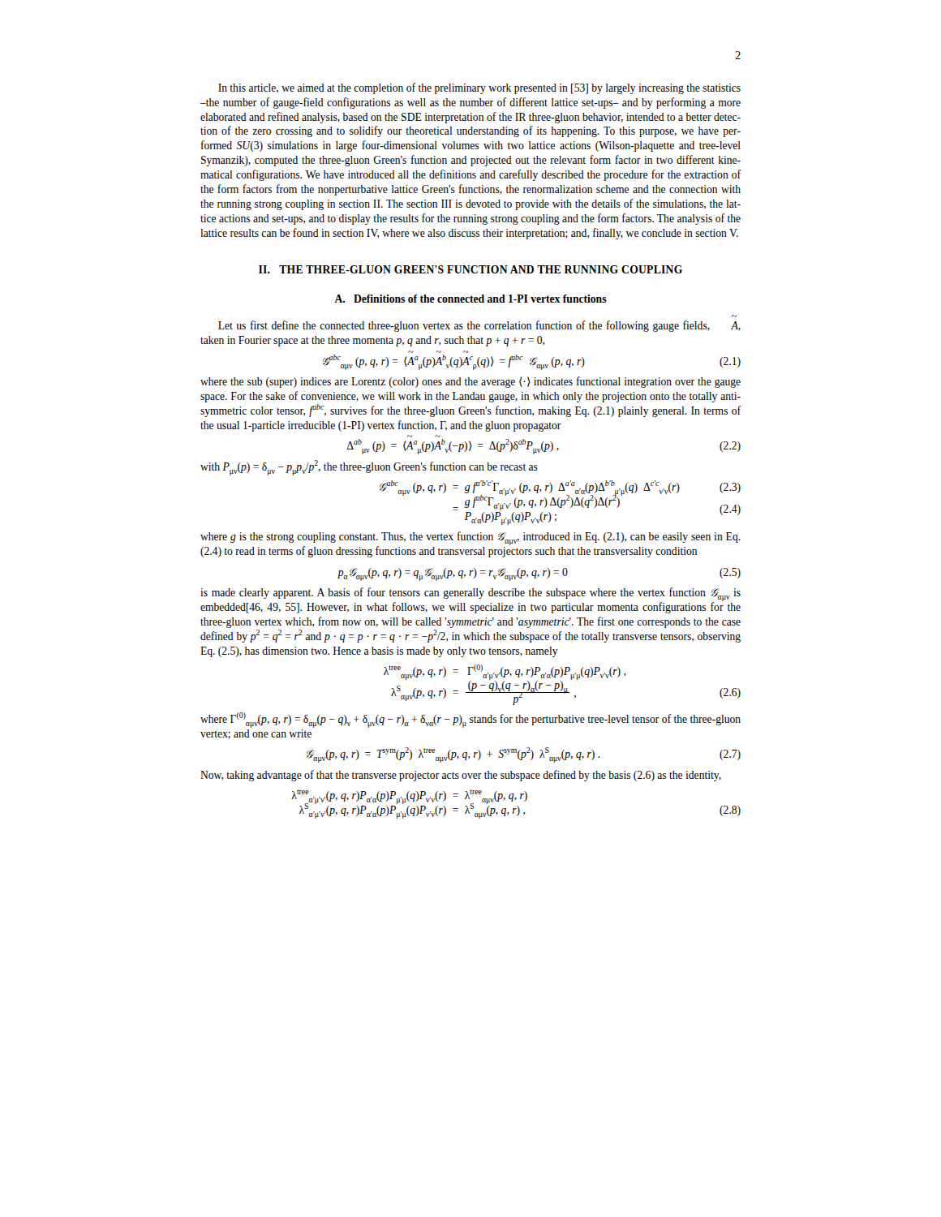2
In this article, we aimed at the completion of the preliminary work presented in [53] by largely increasing the statistics –the number of gauge-field configurations as well as the number of different lattice set-ups– and by performing a more elaborated and refined analysis, based on the SDE interpretation of the IR three-gluon behavior, intended to a better detection of the zero crossing and to solidify our theoretical understanding of its happening. To this purpose, we have performed SU(3) simulations in large four-dimensional volumes with two lattice actions (Wilson-plaquette and tree-level Symanzik), computed the three-gluon Green's function and projected out the relevant form factor in two different kinematical configurations. We have introduced all the definitions and carefully described the procedure for the extraction of the form factors from the nonperturbative lattice Green's functions, the renormalization scheme and the connection with the running strong coupling in section II. The section III is devoted to provide with the details of the simulations, the lattice actions and set-ups, and to display the results for the running strong coupling and the form factors. The analysis of the lattice results can be found in section IV, where we also discuss their interpretation; and, finally, we conclude in section V.
II. THE THREE-GLUON GREEN'S FUNCTION AND THE RUNNING COUPLING
A. Definitions of the connected and 1-PI vertex functions
Let us first define the connected three-gluon vertex as the correlation function of the following gauge fields, A, taken in Fourier space at the three momenta p, q and r, such that p + q + r = 0,
𝒢abcαμν (p, q, r) = ⟨Aaμ(p)Abν(q)Acρ(q)⟩ = fabc 𝒢αμν (p, q, r)
(2.1)
where the sub (super) indices are Lorentz (color) ones and the average ⟨·⟩ indicates functional integration over the gauge space. For the sake of convenience, we will work in the Landau gauge, in which only the projection onto the totally antisymmetric color tensor, fabc, survives for the three-gluon Green's function, making Eq. (2.1) plainly general. In terms of the usual 1-particle irreducible (1-PI) vertex function, Γ, and the gluon propagator
Δabμν (p) = ⟨Aaμ(p)Abν(−p)⟩ = Δ(p2)δabPμν(p) ,
(2.2)
with Pμν(p) = δμν − pμpν/p2, the three-gluon Green's function can be recast as
𝒢abcαμν (p, q, r)
=
g fa′b′c′Γα′μ′ν′ (p, q, r) Δa′aα′α(p)Δb′bμ′μ(q) Δc′cν′ν(r)
(2.3)
=
g fabcΓα′μ′ν′ (p, q, r) Δ(p2)Δ(q2)Δ(r2) Pα′α(p)Pμ′μ(q)Pν′ν(r) ;
(2.4)
where g is the strong coupling constant. Thus, the vertex function 𝒢αμν, introduced in Eq. (2.1), can be easily seen in Eq. (2.4) to read in terms of gluon dressing functions and transversal projectors such that the transversality condition
pα𝒢αμν(p, q, r) = qμ𝒢αμν(p, q, r) = rν𝒢αμν(p, q, r) = 0
(2.5)
is made clearly apparent. A basis of four tensors can generally describe the subspace where the vertex function 𝒢αμν is embedded[46, 49, 55]. However, in what follows, we will specialize in two particular momenta configurations for the three-gluon vertex which, from now on, will be called 'symmetric' and 'asymmetric'. The first one corresponds to the case defined by p2 = q2 = r2 and p · q = p · r = q · r = −p2/2, in which the subspace of the totally transverse tensors, observing Eq. (2.5), has dimension two. Hence a basis is made by only two tensors, namely
λtreeαμν(p, q, r)
=
Γ(0)α′μ′ν′(p, q, r)Pα′α(p)Pμ′μ(q)Pν′ν(r) ,
λSαμν(p, q, r)
=
(p − q)ν(q − r)α(r − p)μ p2 ,
(2.6)
where Γ(0)αμν(p, q, r) = δαμ(p − q)ν + δμν(q − r)α + δνα(r − p)μ stands for the perturbative tree-level tensor of the three-gluon vertex; and one can write
𝒢αμν(p, q, r) = Tsym(p2) λtreeαμν(p, q, r) + Ssym(p2) λSαμν(p, q, r) .
(2.7)
Now, taking advantage of that the transverse projector acts over the subspace defined by the basis (2.6) as the identity,
λtreeα′μ′ν′(p, q, r)Pα′α(p)Pμ′μ(q)Pν′ν(r)
=
λtreeαμν(p, q, r)
λSα′μ′ν′(p, q, r)Pα′α(p)Pμ′μ(q)Pν′ν(r)
=
λSαμν(p, q, r) ,
(2.8)